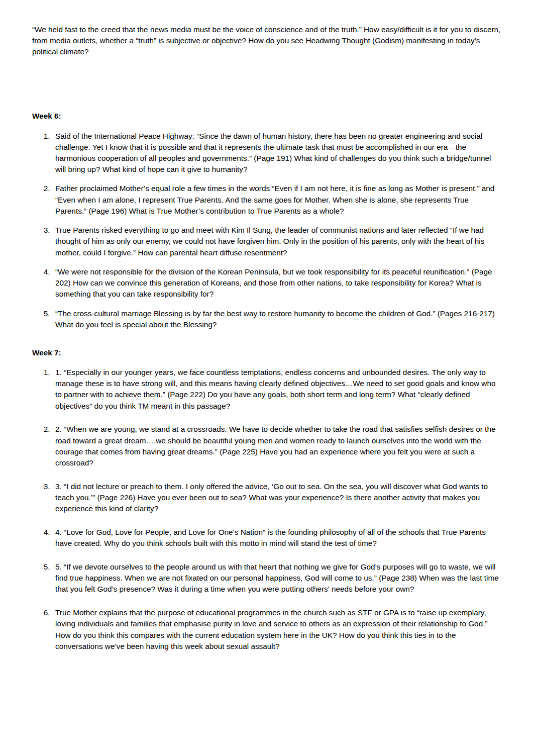“We held fast to the creed that the news media must be the voice of conscience and of the truth.” How easy/difficult is it for you to discern, from media outlets, whether a “truth” is subjective or objective? How do you see Headwing Thought (Godism) manifesting in today’s political climate?
Week 6:
Said of the International Peace Highway: “Since the dawn of human history, there has been no greater engineering and social challenge. Yet I know that it is possible and that it represents the ultimate task that must be accomplished in our era—the harmonious cooperation of all peoples and governments.” (Page 191) What kind of challenges do you think such a bridge/tunnel will bring up? What kind of hope can it give to humanity?
Father proclaimed Mother’s equal role a few times in the words “Even if I am not here, it is fine as long as Mother is present.” and “Even when I am alone, I represent True Parents. And the same goes for Mother. When she is alone, she represents True Parents.” (Page 196) What is True Mother’s contribution to True Parents as a whole?
True Parents risked everything to go and meet with Kim Il Sung, the leader of communist nations and later reflected “If we had thought of him as only our enemy, we could not have forgiven him. Only in the position of his parents, only with the heart of his mother, could I forgive.” How can parental heart diffuse resentment?
“We were not responsible for the division of the Korean Peninsula, but we took responsibility for its peaceful reunification.” (Page 202) How can we convince this generation of Koreans, and those from other nations, to take responsibility for Korea? What is something that you can take responsibility for?
“The cross-cultural marriage Blessing is by far the best way to restore humanity to become the children of God.” (Pages 216-217) What do you feel is special about the Blessing?
Week 7:
1. “Especially in our younger years, we face countless temptations, endless concerns and unbounded desires. The only way to manage these is to have strong will, and this means having clearly defined objectives…We need to set good goals and know who to partner with to achieve them.” (Page 222) Do you have any goals, both short term and long term? What “clearly defined objectives” do you think TM meant in this passage?
2. “When we are young, we stand at a crossroads. We have to decide whether to take the road that satisfies selfish desires or the road toward a great dream….we should be beautiful young men and women ready to launch ourselves into the world with the courage that comes from having great dreams.” (Page 225) Have you had an experience where you felt you were at such a crossroad?
3. “I did not lecture or preach to them. I only offered the advice, ‘Go out to sea. On the sea, you will discover what God wants to teach you.’” (Page 226) Have you ever been out to sea? What was your experience? Is there another activity that makes you experience this kind of clarity?
4. “Love for God, Love for People, and Love for One’s Nation” is the founding philosophy of all of the schools that True Parents have created. Why do you think schools built with this motto in mind will stand the test of time?
5. “If we devote ourselves to the people around us with that heart that nothing we give for God’s purposes will go to waste, we will find true happiness. When we are not fixated on our personal happiness, God will come to us.” (Page 238) When was the last time that you felt God’s presence? Was it during a time when you were putting others' needs before your own?
True Mother explains that the purpose of educational programmes in the church such as STF or GPA is to “raise up exemplary, loving individuals and families that emphasise purity in love and service to others as an expression of their relationship to God.” How do you think this compares with the current education system here in the UK? How do you think this ties in to the conversations we’ve been having this week about sexual assault?